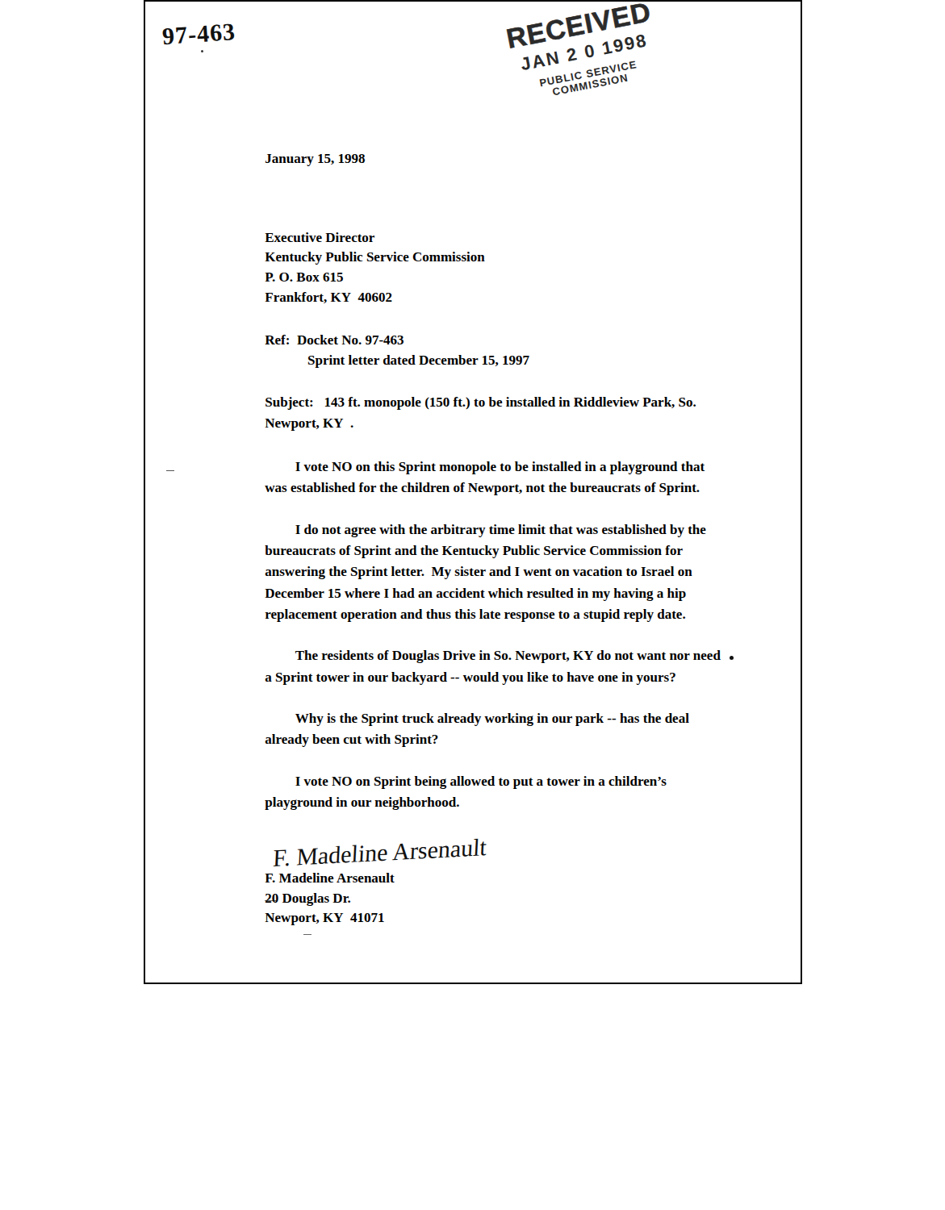97-463
RECEIVED
JAN 2 0 1998
PUBLIC SERVICE
COMMISSION
January 15, 1998
Executive Director
Kentucky Public Service Commission
P. O. Box 615
Frankfort, KY 40602
Ref: Docket No. 97-463
Sprint letter dated December 15, 1997
Subject: 143 ft. monopole (150 ft.) to be installed in Riddleview Park, So. Newport, KY .
I vote NO on this Sprint monopole to be installed in a playground that was established for the children of Newport, not the bureaucrats of Sprint.
I do not agree with the arbitrary time limit that was established by the bureaucrats of Sprint and the Kentucky Public Service Commission for answering the Sprint letter. My sister and I went on vacation to Israel on December 15 where I had an accident which resulted in my having a hip replacement operation and thus this late response to a stupid reply date.
The residents of Douglas Drive in So. Newport, KY do not want nor need a Sprint tower in our backyard -- would you like to have one in yours?
Why is the Sprint truck already working in our park -- has the deal already been cut with Sprint?
I vote NO on Sprint being allowed to put a tower in a children’s playground in our neighborhood.
F. Madeline Arsenault
F. Madeline Arsenault
20 Douglas Dr.
Newport, KY 41071